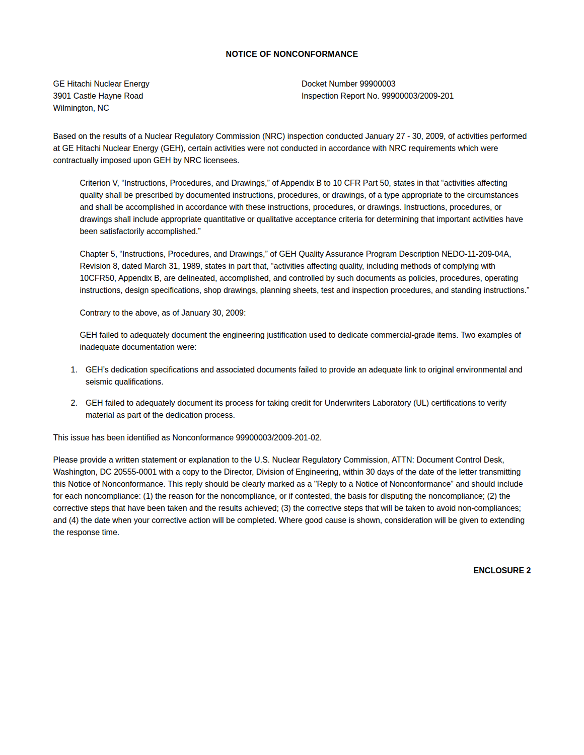NOTICE OF NONCONFORMANCE
| GE Hitachi Nuclear Energy | Docket Number 99900003 |
| 3901 Castle Hayne Road | Inspection Report No. 99900003/2009-201 |
| Wilmington, NC | |
Based on the results of a Nuclear Regulatory Commission (NRC) inspection conducted January 27 - 30, 2009, of activities performed at GE Hitachi Nuclear Energy (GEH), certain activities were not conducted in accordance with NRC requirements which were contractually imposed upon GEH by NRC licensees.
Criterion V, “Instructions, Procedures, and Drawings,” of Appendix B to 10 CFR Part 50, states in that “activities affecting quality shall be prescribed by documented instructions, procedures, or drawings, of a type appropriate to the circumstances and shall be accomplished in accordance with these instructions, procedures, or drawings. Instructions, procedures, or drawings shall include appropriate quantitative or qualitative acceptance criteria for determining that important activities have been satisfactorily accomplished.”
Chapter 5, “Instructions, Procedures, and Drawings,” of GEH Quality Assurance Program Description NEDO-11-209-04A, Revision 8, dated March 31, 1989, states in part that, “activities affecting quality, including methods of complying with 10CFR50, Appendix B, are delineated, accomplished, and controlled by such documents as policies, procedures, operating instructions, design specifications, shop drawings, planning sheets, test and inspection procedures, and standing instructions.”
Contrary to the above, as of January 30, 2009:
GEH failed to adequately document the engineering justification used to dedicate commercial-grade items. Two examples of inadequate documentation were:
GEH’s dedication specifications and associated documents failed to provide an adequate link to original environmental and seismic qualifications.
GEH failed to adequately document its process for taking credit for Underwriters Laboratory (UL) certifications to verify material as part of the dedication process.
This issue has been identified as Nonconformance 99900003/2009-201-02.
Please provide a written statement or explanation to the U.S. Nuclear Regulatory Commission, ATTN: Document Control Desk, Washington, DC 20555-0001 with a copy to the Director, Division of Engineering, within 30 days of the date of the letter transmitting this Notice of Nonconformance. This reply should be clearly marked as a "Reply to a Notice of Nonconformance” and should include for each noncompliance: (1) the reason for the noncompliance, or if contested, the basis for disputing the noncompliance; (2) the corrective steps that have been taken and the results achieved; (3) the corrective steps that will be taken to avoid non-compliances; and (4) the date when your corrective action will be completed. Where good cause is shown, consideration will be given to extending the response time.
ENCLOSURE 2